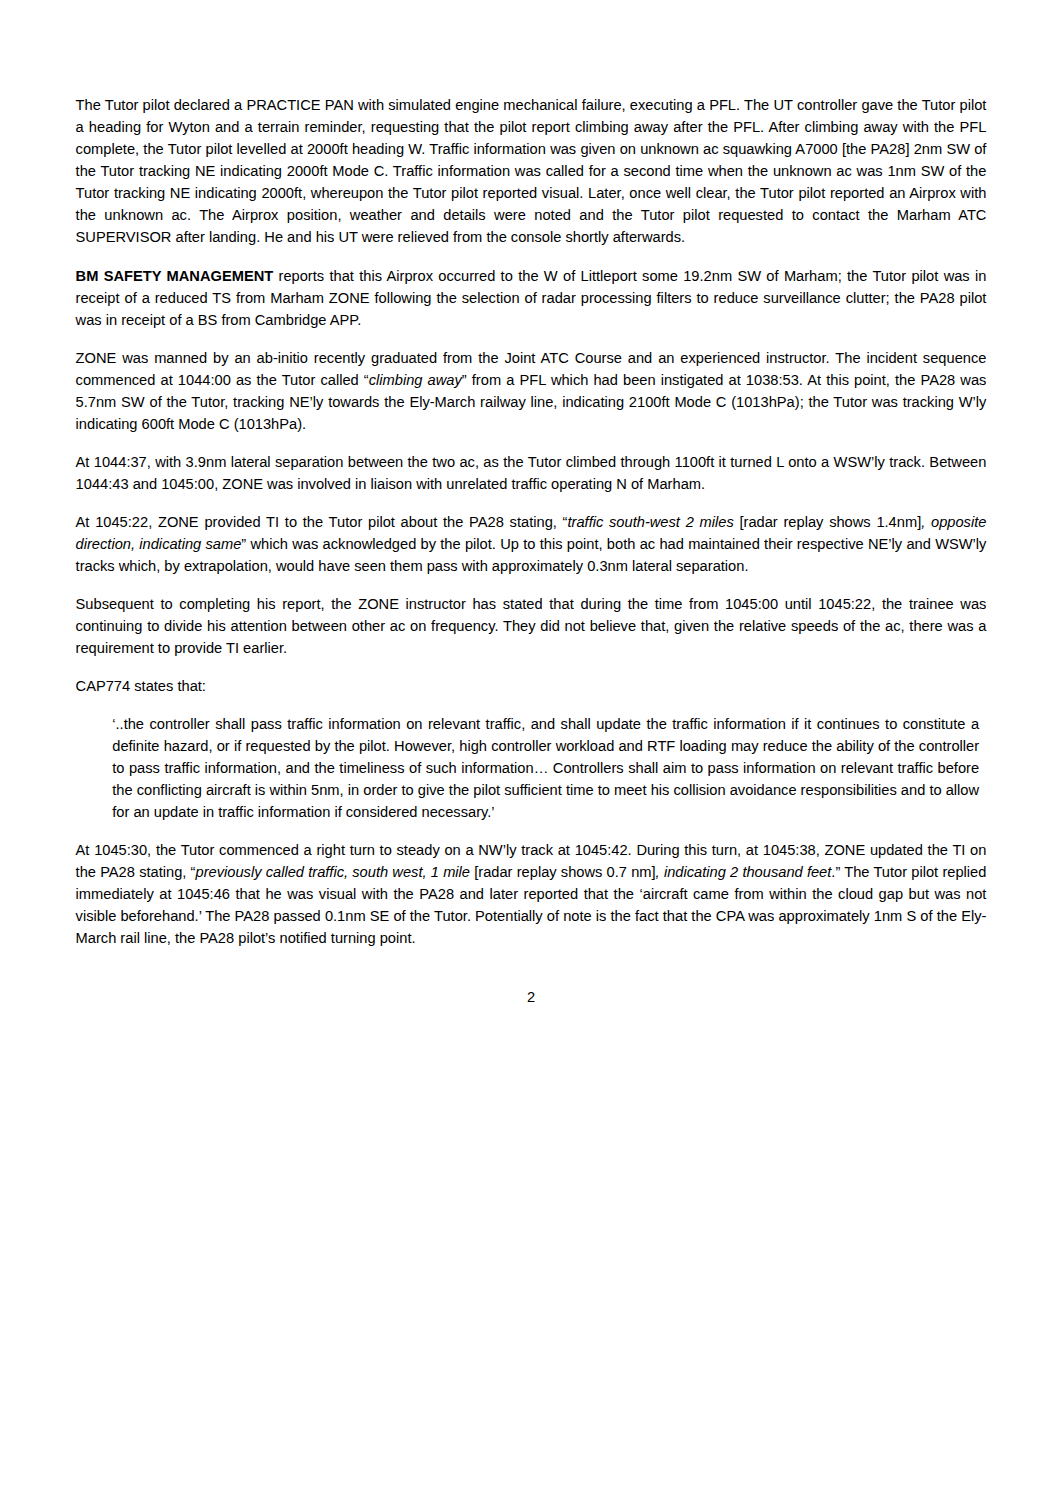The Tutor pilot declared a PRACTICE PAN with simulated engine mechanical failure, executing a PFL. The UT controller gave the Tutor pilot a heading for Wyton and a terrain reminder, requesting that the pilot report climbing away after the PFL. After climbing away with the PFL complete, the Tutor pilot levelled at 2000ft heading W. Traffic information was given on unknown ac squawking A7000 [the PA28] 2nm SW of the Tutor tracking NE indicating 2000ft Mode C. Traffic information was called for a second time when the unknown ac was 1nm SW of the Tutor tracking NE indicating 2000ft, whereupon the Tutor pilot reported visual. Later, once well clear, the Tutor pilot reported an Airprox with the unknown ac. The Airprox position, weather and details were noted and the Tutor pilot requested to contact the Marham ATC SUPERVISOR after landing. He and his UT were relieved from the console shortly afterwards.
BM SAFETY MANAGEMENT reports that this Airprox occurred to the W of Littleport some 19.2nm SW of Marham; the Tutor pilot was in receipt of a reduced TS from Marham ZONE following the selection of radar processing filters to reduce surveillance clutter; the PA28 pilot was in receipt of a BS from Cambridge APP.
ZONE was manned by an ab-initio recently graduated from the Joint ATC Course and an experienced instructor. The incident sequence commenced at 1044:00 as the Tutor called “climbing away” from a PFL which had been instigated at 1038:53. At this point, the PA28 was 5.7nm SW of the Tutor, tracking NE’ly towards the Ely-March railway line, indicating 2100ft Mode C (1013hPa); the Tutor was tracking W’ly indicating 600ft Mode C (1013hPa).
At 1044:37, with 3.9nm lateral separation between the two ac, as the Tutor climbed through 1100ft it turned L onto a WSW’ly track. Between 1044:43 and 1045:00, ZONE was involved in liaison with unrelated traffic operating N of Marham.
At 1045:22, ZONE provided TI to the Tutor pilot about the PA28 stating, “traffic south-west 2 miles [radar replay shows 1.4nm], opposite direction, indicating same” which was acknowledged by the pilot. Up to this point, both ac had maintained their respective NE’ly and WSW’ly tracks which, by extrapolation, would have seen them pass with approximately 0.3nm lateral separation.
Subsequent to completing his report, the ZONE instructor has stated that during the time from 1045:00 until 1045:22, the trainee was continuing to divide his attention between other ac on frequency. They did not believe that, given the relative speeds of the ac, there was a requirement to provide TI earlier.
CAP774 states that:
‘..the controller shall pass traffic information on relevant traffic, and shall update the traffic information if it continues to constitute a definite hazard, or if requested by the pilot. However, high controller workload and RTF loading may reduce the ability of the controller to pass traffic information, and the timeliness of such information… Controllers shall aim to pass information on relevant traffic before the conflicting aircraft is within 5nm, in order to give the pilot sufficient time to meet his collision avoidance responsibilities and to allow for an update in traffic information if considered necessary.’
At 1045:30, the Tutor commenced a right turn to steady on a NW’ly track at 1045:42. During this turn, at 1045:38, ZONE updated the TI on the PA28 stating, “previously called traffic, south west, 1 mile [radar replay shows 0.7 nm], indicating 2 thousand feet.” The Tutor pilot replied immediately at 1045:46 that he was visual with the PA28 and later reported that the ‘aircraft came from within the cloud gap but was not visible beforehand.’ The PA28 passed 0.1nm SE of the Tutor. Potentially of note is the fact that the CPA was approximately 1nm S of the Ely-March rail line, the PA28 pilot’s notified turning point.
2